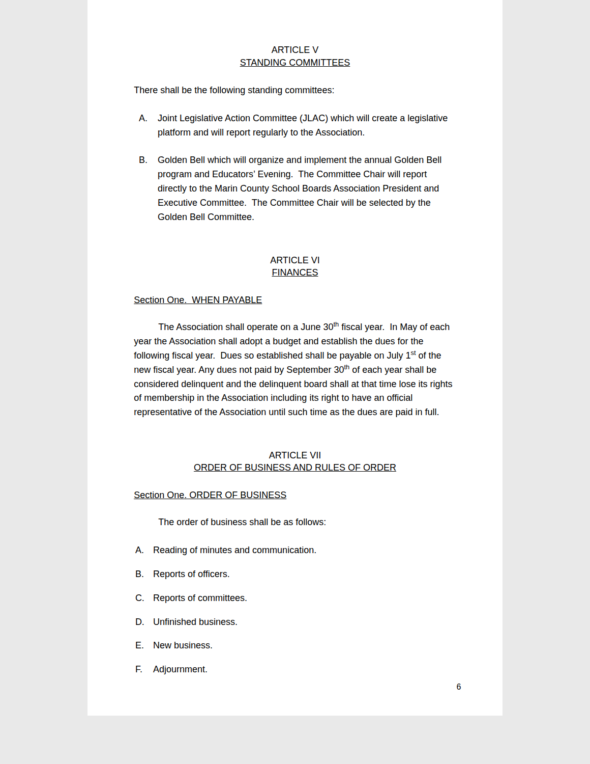ARTICLE V
STANDING COMMITTEES
There shall be the following standing committees:
A. Joint Legislative Action Committee (JLAC) which will create a legislative platform and will report regularly to the Association.
B. Golden Bell which will organize and implement the annual Golden Bell program and Educators’ Evening. The Committee Chair will report directly to the Marin County School Boards Association President and Executive Committee. The Committee Chair will be selected by the Golden Bell Committee.
ARTICLE VI
FINANCES
Section One. WHEN PAYABLE
The Association shall operate on a June 30th fiscal year. In May of each year the Association shall adopt a budget and establish the dues for the following fiscal year. Dues so established shall be payable on July 1st of the new fiscal year. Any dues not paid by September 30th of each year shall be considered delinquent and the delinquent board shall at that time lose its rights of membership in the Association including its right to have an official representative of the Association until such time as the dues are paid in full.
ARTICLE VII
ORDER OF BUSINESS AND RULES OF ORDER
Section One. ORDER OF BUSINESS
The order of business shall be as follows:
A. Reading of minutes and communication.
B. Reports of officers.
C. Reports of committees.
D. Unfinished business.
E. New business.
F. Adjournment.
6